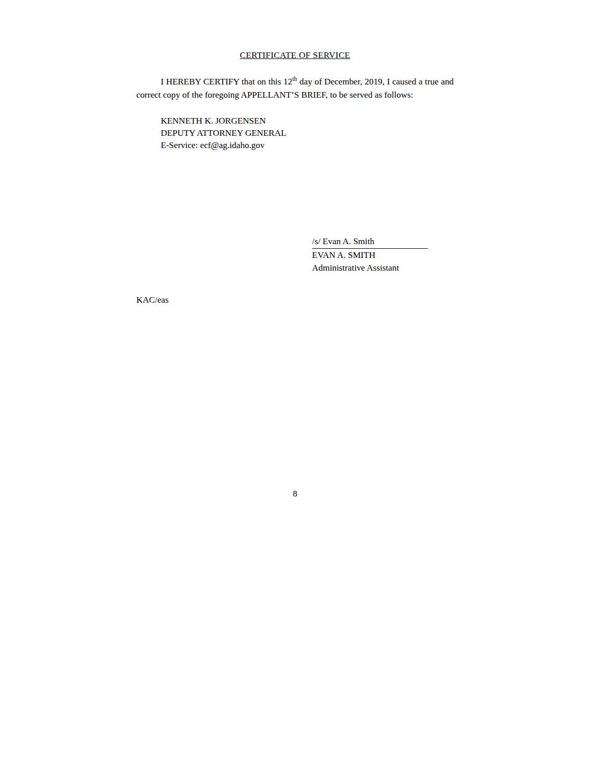CERTIFICATE OF SERVICE
I HEREBY CERTIFY that on this 12th day of December, 2019, I caused a true and correct copy of the foregoing APPELLANT’S BRIEF, to be served as follows:
KENNETH K. JORGENSEN
DEPUTY ATTORNEY GENERAL
E-Service: ecf@ag.idaho.gov
/s/ Evan A. Smith
EVAN A. SMITH
Administrative Assistant
KAC/eas
8